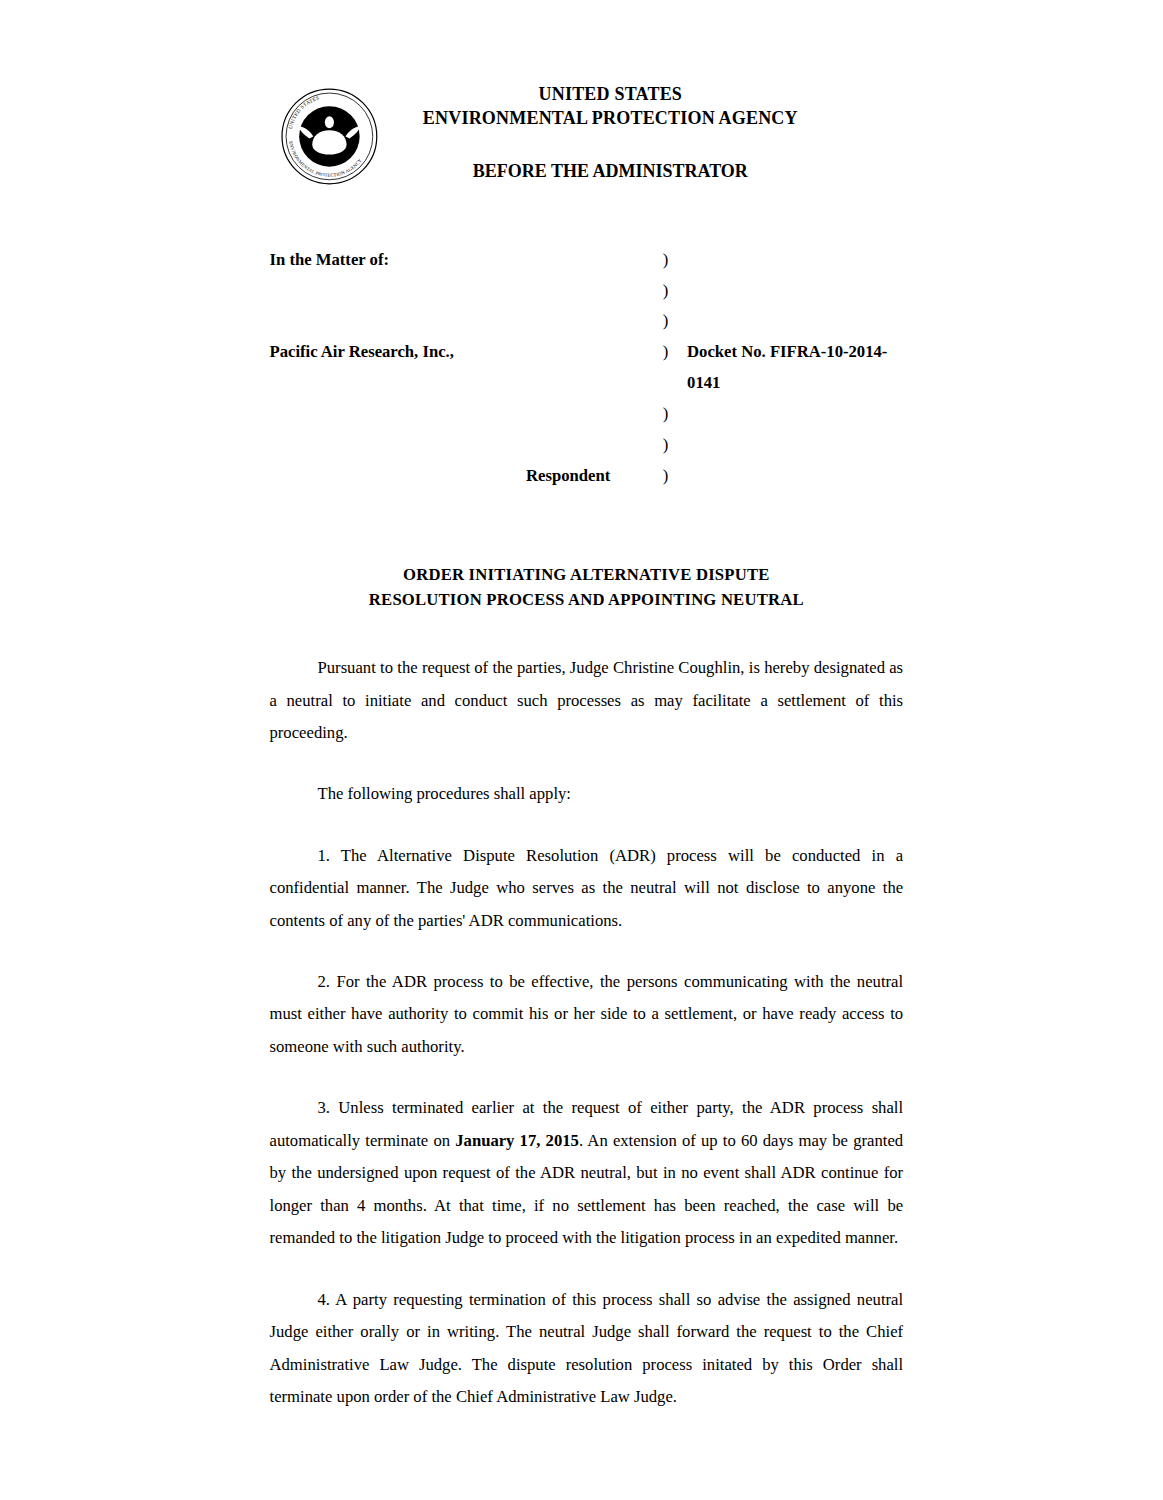UNITED STATES ENVIRONMENTAL PROTECTION AGENCY
UNITED STATES
ENVIRONMENTAL PROTECTION AGENCY
BEFORE THE ADMINISTRATOR
| In the Matter of: | ) | |
| | ) | |
| | ) | |
| Pacific Air Research, Inc., | ) | Docket No. FIFRA-10-2014-0141 |
| | ) | |
| | ) | |
| Respondent | ) | |
ORDER INITIATING ALTERNATIVE DISPUTE
RESOLUTION PROCESS AND APPOINTING NEUTRAL
Pursuant to the request of the parties, Judge Christine Coughlin, is hereby designated as a neutral to initiate and conduct such processes as may facilitate a settlement of this proceeding.
The following procedures shall apply:
1. The Alternative Dispute Resolution (ADR) process will be conducted in a confidential manner. The Judge who serves as the neutral will not disclose to anyone the contents of any of the parties' ADR communications.
2. For the ADR process to be effective, the persons communicating with the neutral must either have authority to commit his or her side to a settlement, or have ready access to someone with such authority.
3. Unless terminated earlier at the request of either party, the ADR process shall automatically terminate on January 17, 2015. An extension of up to 60 days may be granted by the undersigned upon request of the ADR neutral, but in no event shall ADR continue for longer than 4 months. At that time, if no settlement has been reached, the case will be remanded to the litigation Judge to proceed with the litigation process in an expedited manner.
4. A party requesting termination of this process shall so advise the assigned neutral Judge either orally or in writing. The neutral Judge shall forward the request to the Chief Administrative Law Judge. The dispute resolution process initated by this Order shall terminate upon order of the Chief Administrative Law Judge.